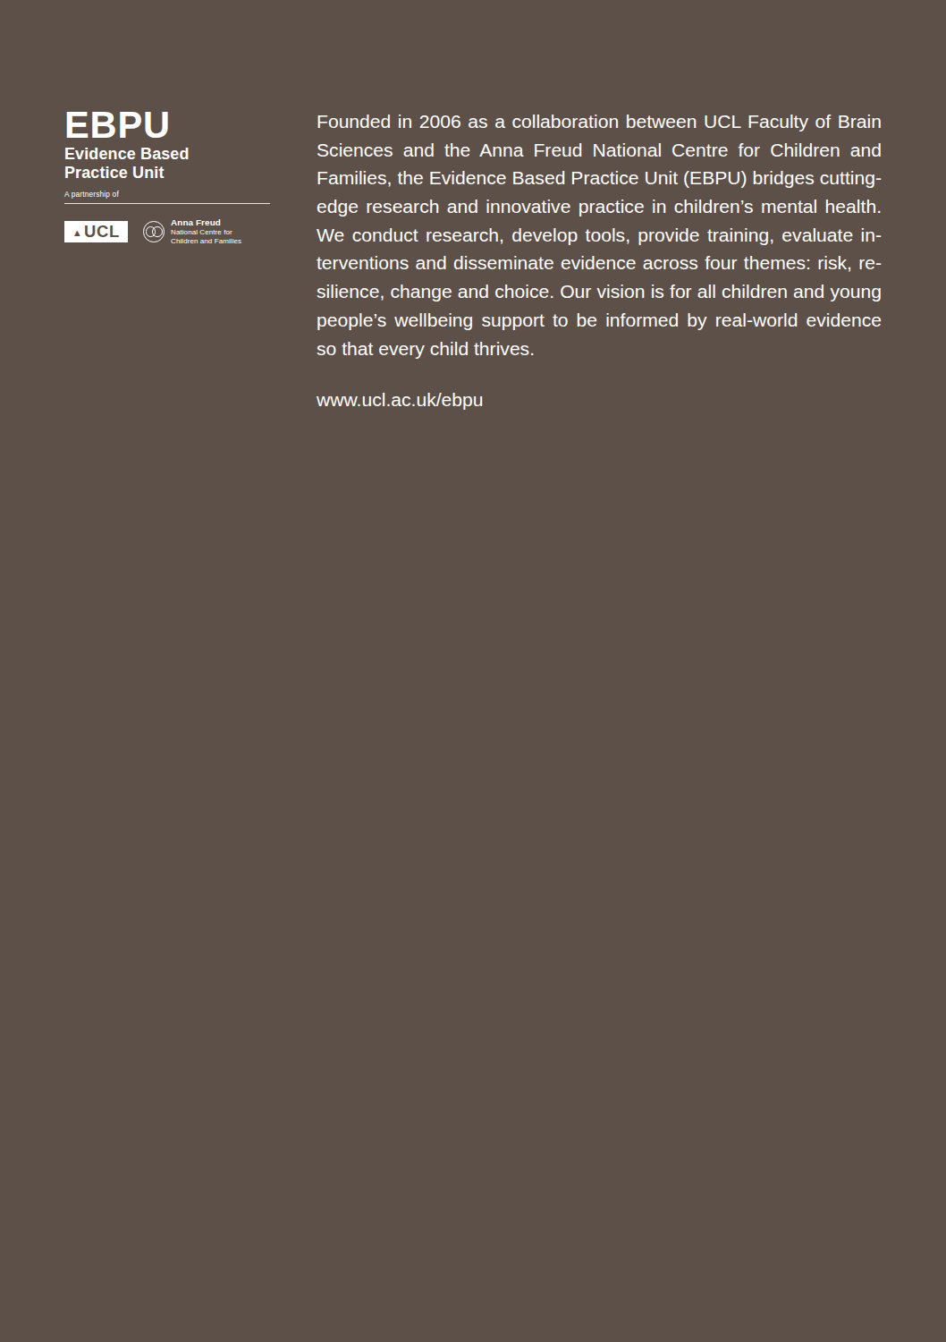EBPU Evidence Based
Practice Unit
A partnership of
▲UCL Anna Freud National Centre for
Children and Families
Founded in 2006 as a collaboration between UCL Faculty of Brain Sciences and the Anna Freud National Centre for Children and Families, the Evidence Based Practice Unit (EBPU) bridges cutting-edge research and innovative practice in children’s mental health. We conduct research, develop tools, provide training, evaluate interventions and disseminate evidence across four themes: risk, resilience, change and choice. Our vision is for all children and young people’s wellbeing support to be informed by real-world evidence so that every child thrives.
www.ucl.ac.uk/ebpu